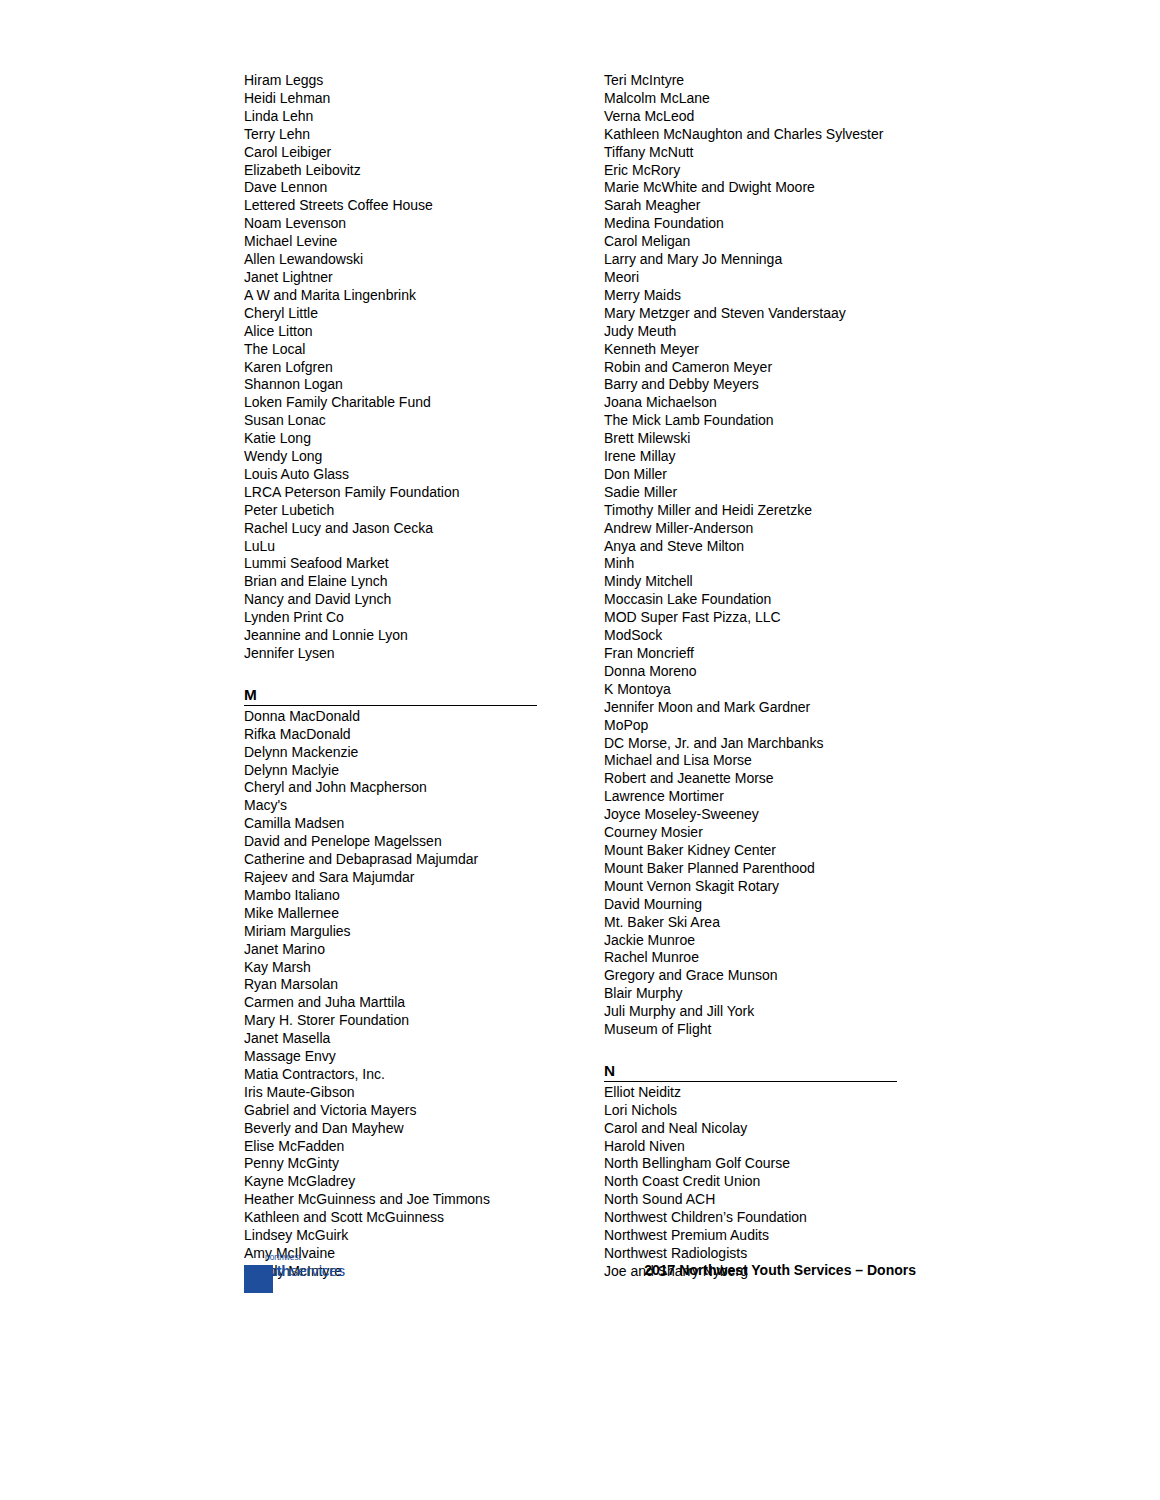Hiram Leggs
Heidi Lehman
Linda Lehn
Terry Lehn
Carol Leibiger
Elizabeth Leibovitz
Dave Lennon
Lettered Streets Coffee House
Noam Levenson
Michael Levine
Allen Lewandowski
Janet Lightner
A W and Marita Lingenbrink
Cheryl Little
Alice Litton
The Local
Karen Lofgren
Shannon Logan
Loken Family Charitable Fund
Susan Lonac
Katie Long
Wendy Long
Louis Auto Glass
LRCA Peterson Family Foundation
Peter Lubetich
Rachel Lucy and Jason Cecka
LuLu
Lummi Seafood Market
Brian and Elaine Lynch
Nancy and David Lynch
Lynden Print Co
Jeannine and Lonnie Lyon
Jennifer Lysen
M
Donna MacDonald
Rifka MacDonald
Delynn Mackenzie
Delynn Maclyie
Cheryl and John Macpherson
Macy's
Camilla Madsen
David and Penelope Magelssen
Catherine and Debaprasad Majumdar
Rajeev and Sara Majumdar
Mambo Italiano
Mike Mallernee
Miriam Margulies
Janet Marino
Kay Marsh
Ryan Marsolan
Carmen and Juha Marttila
Mary H. Storer Foundation
Janet Masella
Massage Envy
Matia Contractors, Inc.
Iris Maute-Gibson
Gabriel and Victoria Mayers
Beverly and Dan Mayhew
Elise McFadden
Penny McGinty
Kayne McGladrey
Heather McGuinness and Joe Timmons
Kathleen and Scott McGuinness
Lindsey McGuirk
Amy McIlvaine
Randy McIntyre
Teri McIntyre
Malcolm McLane
Verna McLeod
Kathleen McNaughton and Charles Sylvester
Tiffany McNutt
Eric McRory
Marie McWhite and Dwight Moore
Sarah Meagher
Medina Foundation
Carol Meligan
Larry and Mary Jo Menninga
Meori
Merry Maids
Mary Metzger and Steven Vanderstaay
Judy Meuth
Kenneth Meyer
Robin and Cameron Meyer
Barry and Debby Meyers
Joana Michaelson
The Mick Lamb Foundation
Brett Milewski
Irene Millay
Don Miller
Sadie Miller
Timothy Miller and Heidi Zeretzke
Andrew Miller-Anderson
Anya and Steve Milton
Minh
Mindy Mitchell
Moccasin Lake Foundation
MOD Super Fast Pizza, LLC
ModSock
Fran Moncrieff
Donna Moreno
K Montoya
Jennifer Moon and Mark Gardner
MoPop
DC Morse, Jr. and Jan Marchbanks
Michael and Lisa Morse
Robert and Jeanette Morse
Lawrence Mortimer
Joyce Moseley-Sweeney
Courney Mosier
Mount Baker Kidney Center
Mount Baker Planned Parenthood
Mount Vernon Skagit Rotary
David Mourning
Mt. Baker Ski Area
Jackie Munroe
Rachel Munroe
Gregory and Grace Munson
Blair Murphy
Juli Murphy and Jill York
Museum of Flight
N
Elliot Neiditz
Lori Nichols
Carol and Neal Nicolay
Harold Niven
North Bellingham Golf Course
North Coast Credit Union
North Sound ACH
Northwest Children’s Foundation
Northwest Premium Audits
Northwest Radiologists
Joe and Sharry Nyberg
northwest youthservices
2017 Northwest Youth Services – Donors